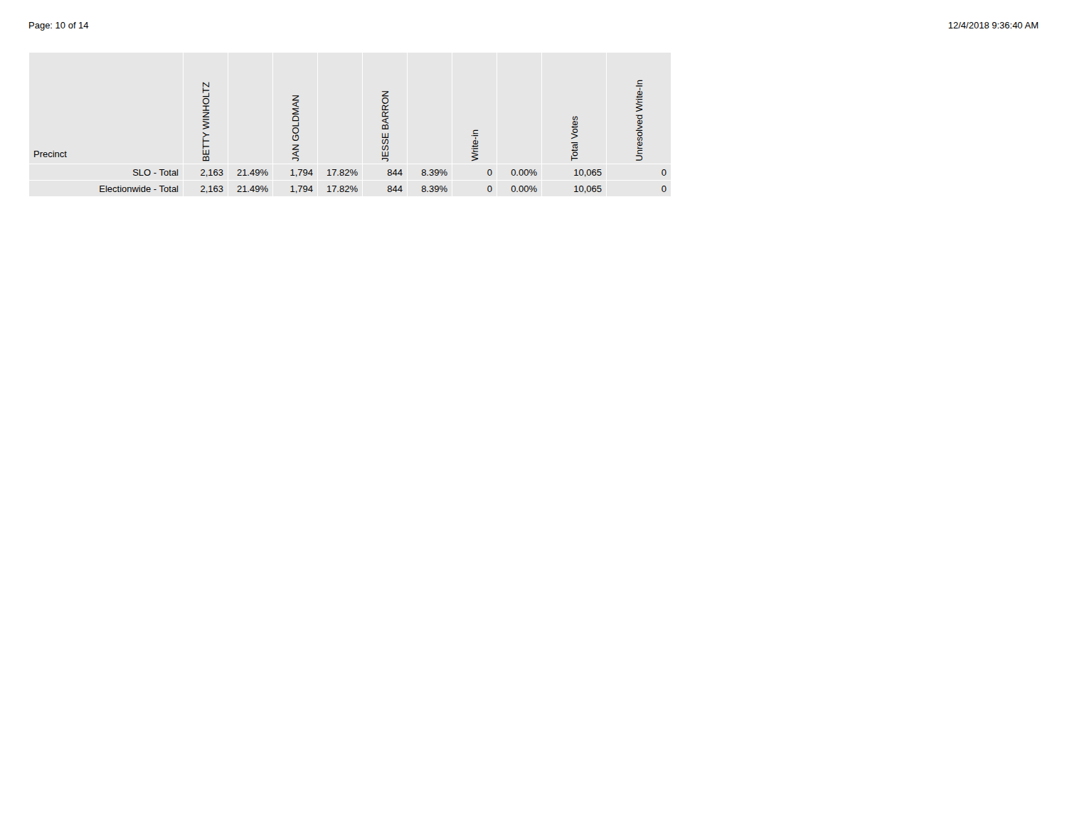Page: 10 of 14
12/4/2018 9:36:40 AM
| Precinct | BETTY WINHOLTZ | | JAN GOLDMAN | | JESSE BARRON | | Write-in | | Total Votes | Unresolved Write-In |
| --- | --- | --- | --- | --- | --- | --- | --- | --- | --- | --- |
| SLO - Total | 2,163 | 21.49% | 1,794 | 17.82% | 844 | 8.39% | 0 | 0.00% | 10,065 | 0 |
| Electionwide - Total | 2,163 | 21.49% | 1,794 | 17.82% | 844 | 8.39% | 0 | 0.00% | 10,065 | 0 |